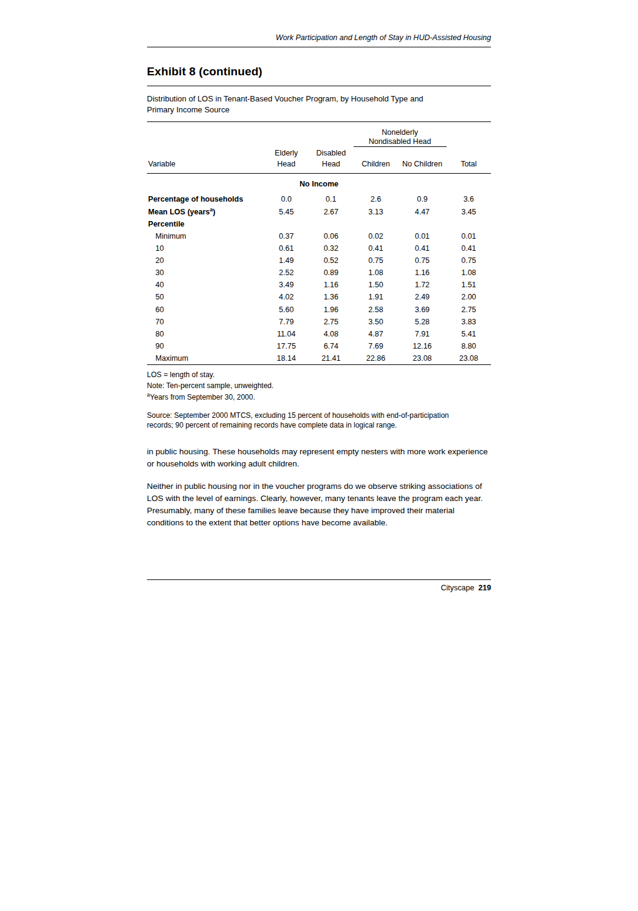Work Participation and Length of Stay in HUD-Assisted Housing
Exhibit 8 (continued)
Distribution of LOS in Tenant-Based Voucher Program, by Household Type and
Primary Income Source
| | | | Nonelderly Nondisabled Head | |
| Variable | Elderly Head | Disabled Head | Children | No Children | Total |
| No Income |
| Percentage of households | 0.0 | 0.1 | 2.6 | 0.9 | 3.6 |
| Mean LOS (years a ) | 5.45 | 2.67 | 3.13 | 4.47 | 3.45 |
| Percentile | | | | | |
| Minimum | 0.37 | 0.06 | 0.02 | 0.01 | 0.01 |
| 10 | 0.61 | 0.32 | 0.41 | 0.41 | 0.41 |
| 20 | 1.49 | 0.52 | 0.75 | 0.75 | 0.75 |
| 30 | 2.52 | 0.89 | 1.08 | 1.16 | 1.08 |
| 40 | 3.49 | 1.16 | 1.50 | 1.72 | 1.51 |
| 50 | 4.02 | 1.36 | 1.91 | 2.49 | 2.00 |
| 60 | 5.60 | 1.96 | 2.58 | 3.69 | 2.75 |
| 70 | 7.79 | 2.75 | 3.50 | 5.28 | 3.83 |
| 80 | 11.04 | 4.08 | 4.87 | 7.91 | 5.41 |
| 90 | 17.75 | 6.74 | 7.69 | 12.16 | 8.80 |
| Maximum | 18.14 | 21.41 | 22.86 | 23.08 | 23.08 |
LOS = length of stay.
Note: Ten-percent sample, unweighted.
aYears from September 30, 2000.
Source: September 2000 MTCS, excluding 15 percent of households with end-of-participation
records; 90 percent of remaining records have complete data in logical range.
in public housing. These households may represent empty nesters with more work experience or households with working adult children.
Neither in public housing nor in the voucher programs do we observe striking associations of LOS with the level of earnings. Clearly, however, many tenants leave the program each year. Presumably, many of these families leave because they have improved their material conditions to the extent that better options have become available.
Cityscape 219